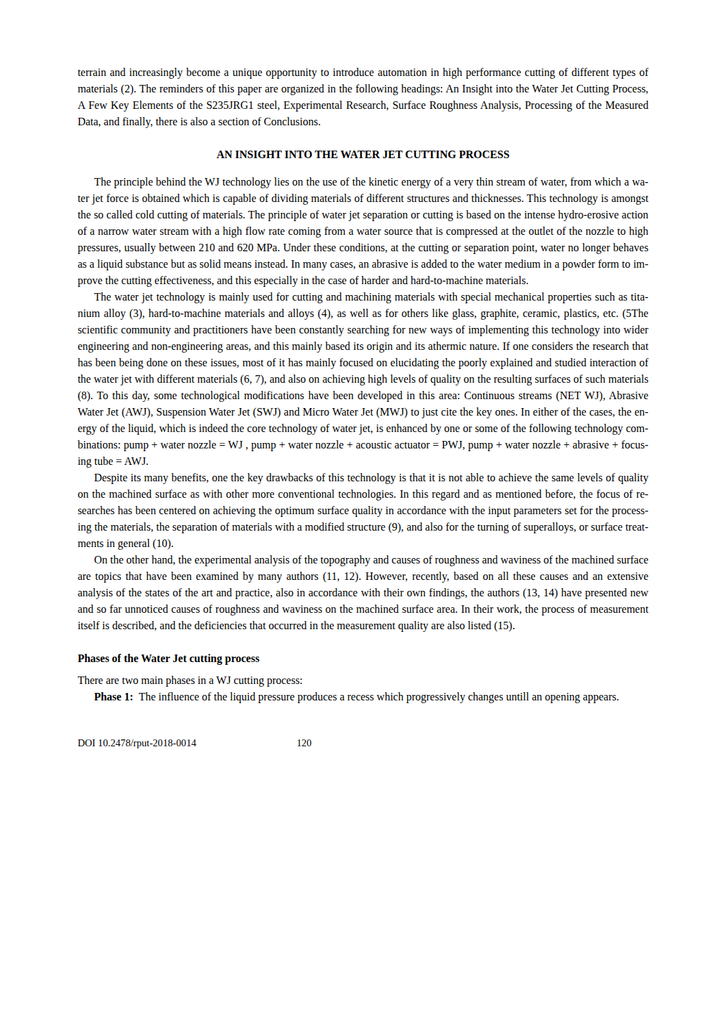terrain and increasingly become a unique opportunity to introduce automation in high performance cutting of different types of materials (2). The reminders of this paper are organized in the following headings: An Insight into the Water Jet Cutting Process, A Few Key Elements of the S235JRG1 steel, Experimental Research, Surface Roughness Analysis, Processing of the Measured Data, and finally, there is also a section of Conclusions.
An Insight into the Water Jet Cutting Process
The principle behind the WJ technology lies on the use of the kinetic energy of a very thin stream of water, from which a water jet force is obtained which is capable of dividing materials of different structures and thicknesses. This technology is amongst the so called cold cutting of materials. The principle of water jet separation or cutting is based on the intense hydro-erosive action of a narrow water stream with a high flow rate coming from a water source that is compressed at the outlet of the nozzle to high pressures, usually between 210 and 620 MPa. Under these conditions, at the cutting or separation point, water no longer behaves as a liquid substance but as solid means instead. In many cases, an abrasive is added to the water medium in a powder form to improve the cutting effectiveness, and this especially in the case of harder and hard-to-machine materials.
The water jet technology is mainly used for cutting and machining materials with special mechanical properties such as titanium alloy (3), hard-to-machine materials and alloys (4), as well as for others like glass, graphite, ceramic, plastics, etc. (5The scientific community and practitioners have been constantly searching for new ways of implementing this technology into wider engineering and non-engineering areas, and this mainly based its origin and its athermic nature. If one considers the research that has been being done on these issues, most of it has mainly focused on elucidating the poorly explained and studied interaction of the water jet with different materials (6, 7), and also on achieving high levels of quality on the resulting surfaces of such materials (8). To this day, some technological modifications have been developed in this area: Continuous streams (NET WJ), Abrasive Water Jet (AWJ), Suspension Water Jet (SWJ) and Micro Water Jet (MWJ) to just cite the key ones. In either of the cases, the energy of the liquid, which is indeed the core technology of water jet, is enhanced by one or some of the following technology combinations: pump + water nozzle = WJ , pump + water nozzle + acoustic actuator = PWJ, pump + water nozzle + abrasive + focusing tube = AWJ.
Despite its many benefits, one the key drawbacks of this technology is that it is not able to achieve the same levels of quality on the machined surface as with other more conventional technologies. In this regard and as mentioned before, the focus of researches has been centered on achieving the optimum surface quality in accordance with the input parameters set for the processing the materials, the separation of materials with a modified structure (9), and also for the turning of superalloys, or surface treatments in general (10).
On the other hand, the experimental analysis of the topography and causes of roughness and waviness of the machined surface are topics that have been examined by many authors (11, 12). However, recently, based on all these causes and an extensive analysis of the states of the art and practice, also in accordance with their own findings, the authors (13, 14) have presented new and so far unnoticed causes of roughness and waviness on the machined surface area. In their work, the process of measurement itself is described, and the deficiencies that occurred in the measurement quality are also listed (15).
Phases of the Water Jet cutting process
There are two main phases in a WJ cutting process:
Phase 1: The influence of the liquid pressure produces a recess which progressively changes untill an opening appears.
DOI 10.2478/rput-2018-0014 120